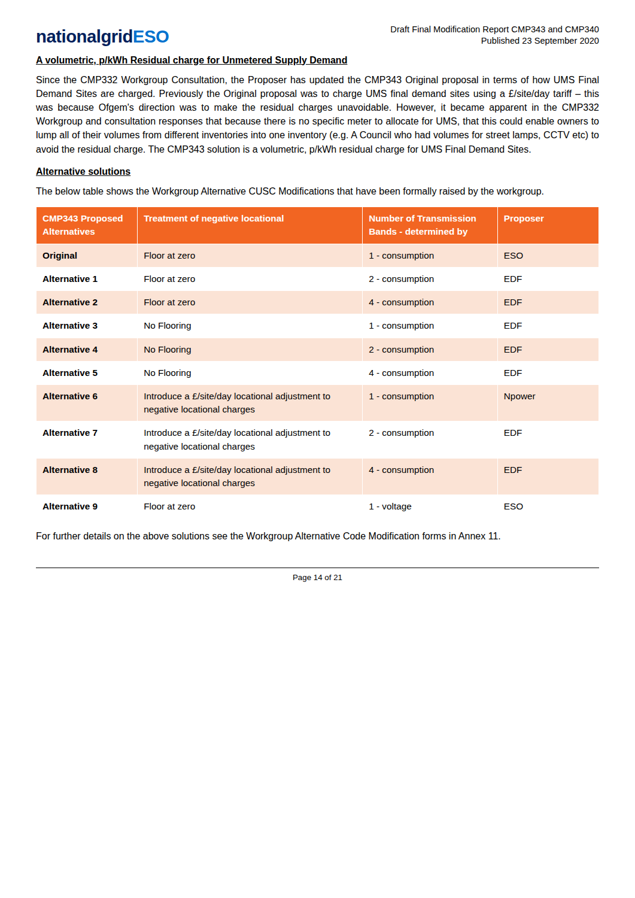national grid ESO
Draft Final Modification Report CMP343 and CMP340
Published 23 September 2020
A volumetric, p/kWh Residual charge for Unmetered Supply Demand
Since the CMP332 Workgroup Consultation, the Proposer has updated the CMP343 Original proposal in terms of how UMS Final Demand Sites are charged. Previously the Original proposal was to charge UMS final demand sites using a £/site/day tariff – this was because Ofgem's direction was to make the residual charges unavoidable. However, it became apparent in the CMP332 Workgroup and consultation responses that because there is no specific meter to allocate for UMS, that this could enable owners to lump all of their volumes from different inventories into one inventory (e.g. A Council who had volumes for street lamps, CCTV etc) to avoid the residual charge. The CMP343 solution is a volumetric, p/kWh residual charge for UMS Final Demand Sites.
Alternative solutions
The below table shows the Workgroup Alternative CUSC Modifications that have been formally raised by the workgroup.
| CMP343 Proposed Alternatives | Treatment of negative locational | Number of Transmission Bands - determined by | Proposer |
| --- | --- | --- | --- |
| Original | Floor at zero | 1 - consumption | ESO |
| Alternative 1 | Floor at zero | 2 - consumption | EDF |
| Alternative 2 | Floor at zero | 4 - consumption | EDF |
| Alternative 3 | No Flooring | 1 - consumption | EDF |
| Alternative 4 | No Flooring | 2 - consumption | EDF |
| Alternative 5 | No Flooring | 4 - consumption | EDF |
| Alternative 6 | Introduce a £/site/day locational adjustment to negative locational charges | 1 - consumption | Npower |
| Alternative 7 | Introduce a £/site/day locational adjustment to negative locational charges | 2 - consumption | EDF |
| Alternative 8 | Introduce a £/site/day locational adjustment to negative locational charges | 4 - consumption | EDF |
| Alternative 9 | Floor at zero | 1 - voltage | ESO |
For further details on the above solutions see the Workgroup Alternative Code Modification forms in Annex 11.
Page 14 of 21